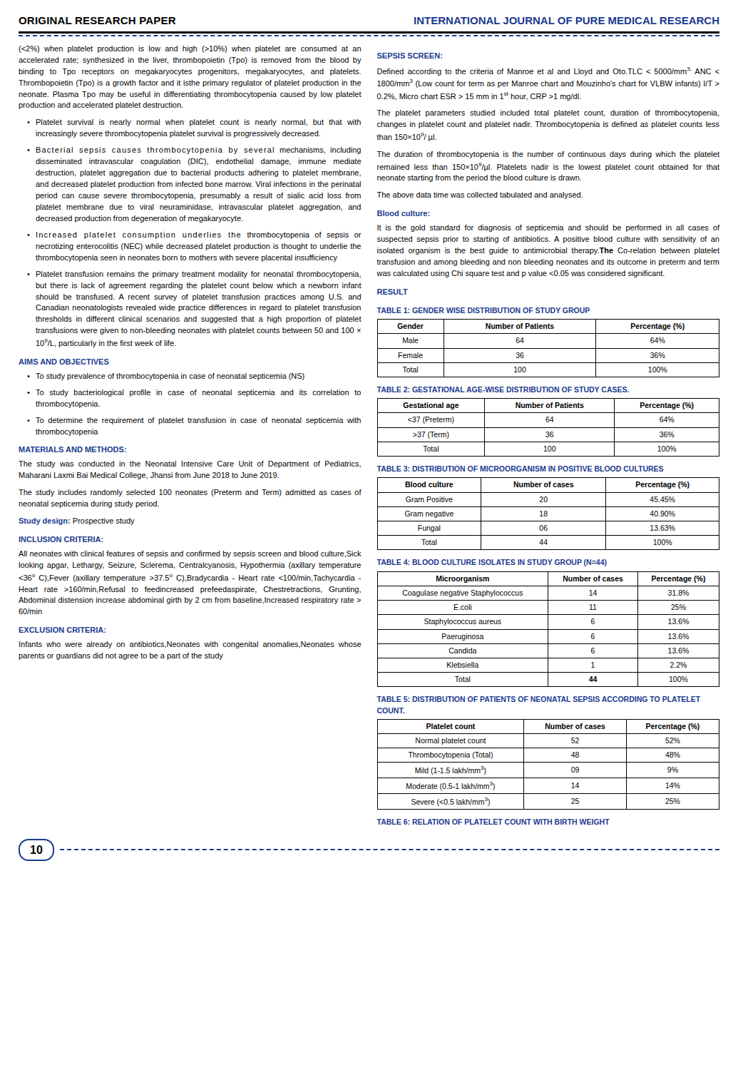ORIGINAL RESEARCH PAPER
INTERNATIONAL JOURNAL OF PURE MEDICAL RESEARCH
(<2%) when platelet production is low and high (>10%) when platelet are consumed at an accelerated rate; synthesized in the liver, thrombopoietin (Tpo) is removed from the blood by binding to Tpo receptors on megakaryocytes progenitors, megakaryocytes, and platelets. Thrombopoietin (Tpo) is a growth factor and it isthe primary regulator of platelet production in the neonate. Plasma Tpo may be useful in differentiating thrombocytopenia caused by low platelet production and accelerated platelet destruction.
Platelet survival is nearly normal when platelet count is nearly normal, but that with increasingly severe thrombocytopenia platelet survival is progressively decreased.
Bacterial sepsis causes thrombocytopenia by several mechanisms, including disseminated intravascular coagulation (DIC), endothelial damage, immune mediate destruction, platelet aggregation due to bacterial products adhering to platelet membrane, and decreased platelet production from infected bone marrow. Viral infections in the perinatal period can cause severe thrombocytopenia, presumably a result of sialic acid loss from platelet membrane due to viral neuraminidase, intravascular platelet aggregation, and decreased production from degeneration of megakaryocyte.
Increased platelet consumption underlies the thrombocytopenia of sepsis or necrotizing enterocolitis (NEC) while decreased platelet production is thought to underlie the thrombocytopenia seen in neonates born to mothers with severe placental insufficiency
Platelet transfusion remains the primary treatment modality for neonatal thrombocytopenia, but there is lack of agreement regarding the platelet count below which a newborn infant should be transfused. A recent survey of platelet transfusion practices among U.S. and Canadian neonatologists revealed wide practice differences in regard to platelet transfusion thresholds in different clinical scenarios and suggested that a high proportion of platelet transfusions were given to non-bleeding neonates with platelet counts between 50 and 100 × 109/L, particularly in the first week of life.
Aims and Objectives
To study prevalence of thrombocytopenia in case of neonatal septicemia (NS)
To study bacteriological profile in case of neonatal septicemia and its correlation to thrombocytopenia.
To determine the requirement of platelet transfusion in case of neonatal septicemia with thrombocytopenia
Materials and Methods:
The study was conducted in the Neonatal Intensive Care Unit of Department of Pediatrics, Maharani Laxmi Bai Medical College, Jhansi from June 2018 to June 2019.
The study includes randomly selected 100 neonates (Preterm and Term) admitted as cases of neonatal septicemia during study period.
Study design: Prospective study
Inclusion Criteria:
All neonates with clinical features of sepsis and confirmed by sepsis screen and blood culture,Sick looking apgar, Lethargy, Seizure, Sclerema, Centralcyanosis, Hypothermia (axillary temperature <36o C),Fever (axillary temperature >37.5o C),Bradycardia - Heart rate <100/min,Tachycardia - Heart rate >160/min,Refusal to feedincreased prefeedaspirate, Chestretractions, Grunting, Abdominal distension increase abdominal girth by 2 cm from baseline,Increased respiratory rate > 60/min
Exclusion Criteria:
Infants who were already on antibiotics,Neonates with congenital anomalies,Neonates whose parents or guardians did not agree to be a part of the study
Sepsis Screen:
Defined according to the criteria of Manroe et al and Lloyd and Oto.TLC < 5000/mm3, ANC < 1800/mm3 (Low count for term as per Manroe chart and Mouzinho's chart for VLBW infants) I/T > 0.2%, Micro chart ESR > 15 mm in 1st hour, CRP >1 mg/dl.
The platelet parameters studied included total platelet count, duration of thrombocytopenia, changes in platelet count and platelet nadir. Thrombocytopenia is defined as platelet counts less than 150×109/ µl.
The duration of thrombocytopenia is the number of continuous days during which the platelet remained less than 150×109/µl. Platelets nadir is the lowest platelet count obtained for that neonate starting from the period the blood culture is drawn.
The above data time was collected tabulated and analysed.
Blood culture:
It is the gold standard for diagnosis of septicemia and should be performed in all cases of suspected sepsis prior to starting of antibiotics. A positive blood culture with sensitivity of an isolated organism is the best guide to antimicrobial therapy.The Co-relation between platelet transfusion and among bleeding and non bleeding neonates and its outcome in preterm and term was calculated using Chi square test and p value <0.05 was considered significant.
Result
TABLE 1: GENDER WISE DISTRIBUTION OF STUDY GROUP
| Gender | Number of Patients | Percentage (%) |
| --- | --- | --- |
| Male | 64 | 64% |
| Female | 36 | 36% |
| Total | 100 | 100% |
TABLE 2: GESTATIONAL AGE-WISE DISTRIBUTION OF STUDY CASES.
| Gestational age | Number of Patients | Percentage (%) |
| --- | --- | --- |
| <37 (Preterm) | 64 | 64% |
| >37 (Term) | 36 | 36% |
| Total | 100 | 100% |
TABLE 3: DISTRIBUTION OF MICROORGANISM IN POSITIVE BLOOD CULTURES
| Blood culture | Number of cases | Percentage (%) |
| --- | --- | --- |
| Gram Positive | 20 | 45.45% |
| Gram negative | 18 | 40.90% |
| Fungal | 06 | 13.63% |
| Total | 44 | 100% |
TABLE 4: BLOOD CULTURE ISOLATES IN STUDY GROUP (N=44)
| Microorganism | Number of cases | Percentage (%) |
| --- | --- | --- |
| Coagulase negative Staphylococcus | 14 | 31.8% |
| E.coli | 11 | 25% |
| Staphylococcus aureus | 6 | 13.6% |
| Paeruginosa | 6 | 13.6% |
| Candida | 6 | 13.6% |
| Klebsiella | 1 | 2.2% |
| Total | 44 | 100% |
TABLE 5: DISTRIBUTION OF PATIENTS OF NEONATAL SEPSIS ACCORDING TO PLATELET COUNT.
| Platelet count | Number of cases | Percentage (%) |
| --- | --- | --- |
| Normal platelet count | 52 | 52% |
| Thrombocytopenia (Total) | 48 | 48% |
| Mild (1-1.5 lakh/mm 3 ) | 09 | 9% |
| Moderate (0.5-1 lakh/mm 3 ) | 14 | 14% |
| Severe (<0.5 lakh/mm 3 ) | 25 | 25% |
TABLE 6: RELATION OF PLATELET COUNT WITH BIRTH WEIGHT
10